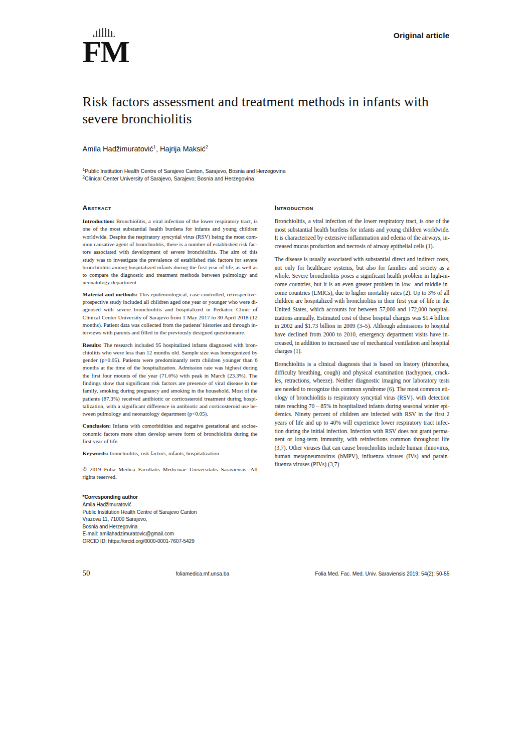FM
Original article
Risk factors assessment and treatment methods in infants with severe bronchiolitis
Amila Hadžimuratović1, Hajrija Maksić2
1Public Institution Health Centre of Sarajevo Canton, Sarajevo, Bosnia and Herzegovina
2Clinical Center University of Sarajevo, Sarajevo; Bosnia and Herzegovina
Abstract
Introduction: Bronchiolitis, a viral infection of the lower respiratory tract, is one of the most substantial health burdens for infants and young children worldwide. Despite the respiratory syncytial virus (RSV) being the most common causative agent of bronchiolitis, there is a number of established risk factors associated with development of severe bronchiolitis. The aim of this study was to investigate the prevalence of established risk factors for severe bronchiolitis among hospitalized infants during the first year of life, as well as to compare the diagnostic and treatment methods between pulmology and neonatology department.
Material and methods: This epidemiological, case-controlled, retrospective-prospective study included all children aged one year or younger who were diagnosed with severe bronchiolitis and hospitalized in Pediatric Clinic of Clinical Center University of Sarajevo from 1 May 2017 to 30 April 2018 (12 months). Patient data was collected from the patients' histories and through interviews with parents and filled in the previously designed questionnaire.
Results: The research included 95 hospitalized infants diagnosed with bronchiolitis who were less than 12 months old. Sample size was homogenized by gender (p>0.05). Patients were predominantly term children younger than 6 months at the time of the hospitalization. Admission rate was highest during the first four mounts of the year (71.6%) with peak in March (23.3%). The findings show that significant risk factors are presence of viral disease in the family, smoking during pregnancy and smoking in the household. Most of the patients (87.3%) received antibiotic or corticosteroid treatment during hospitalization, with a significant difference in antibiotic and corticosteroid use between pulmology and neonatology department (p<0.05).
Conclusion: Infants with comorbidities and negative gestational and socioeconomic factors more often develop severe form of bronchiolitis during the first year of life.
Keywords: bronchiolitis, risk factors, infants, hospitalization
© 2019 Folia Medica Facultatis Medicinae Universitatis Saraviensis. All rights reserved.
*Corresponding author
Amila Hadžimuratović
Public Institution Health Centre of Sarajevo Canton
Vrazova 11, 71000 Sarajevo,
Bosnia and Herzegovina
E-mail: amilahadzimuratovic@gmail.com
ORCID ID: https://orcid.org/0000-0001-7607-5429
Introduction
Bronchiolitis, a viral infection of the lower respiratory tract, is one of the most substantial health burdens for infants and young children worldwide. It is characterized by extensive inflammation and edema of the airways, increased mucus production and necrosis of airway epithelial cells (1).
The disease is usually associated with substantial direct and indirect costs, not only for healthcare systems, but also for families and society as a whole. Severe bronchiolitis poses a significant health problem in high-income countries, but it is an even greater problem in low- and middle-income countries (LMICs), due to higher mortality rates (2). Up to 3% of all children are hospitalized with bronchiolitis in their first year of life in the United States, which accounts for between 57,000 and 172,000 hospitalizations annually. Estimated cost of these hospital charges was $1.4 billion in 2002 and $1.73 billion in 2009 (3–5). Although admissions to hospital have declined from 2000 to 2010, emergency department visits have increased, in addition to increased use of mechanical ventilation and hospital charges (1).
Bronchiolitis is a clinical diagnosis that is based on history (rhinorrhea, difficulty breathing, cough) and physical examination (tachypnea, crackles, retractions, wheeze). Neither diagnostic imaging nor laboratory tests are needed to recognize this common syndrome (6). The most common etiology of bronchiolitis is respiratory syncytial virus (RSV). with detection rates reaching 70 – 85% in hospitalized infants during seasonal winter epidemics. Ninety percent of children are infected with RSV in the first 2 years of life and up to 40% will experience lower respiratory tract infection during the initial infection. Infection with RSV does not grant permanent or long-term immunity, with reinfections common throughout life (3,7). Other viruses that can cause bronchiolitis include human rhinovirus, human metapneumovirus (hMPV), influenza viruses (IVs) and parainfluenza viruses (PIVs) (3,7)
50
foliamedica.mf.unsa.ba
Folia Med. Fac. Med. Univ. Saraviensis 2019; 54(2): 50-55